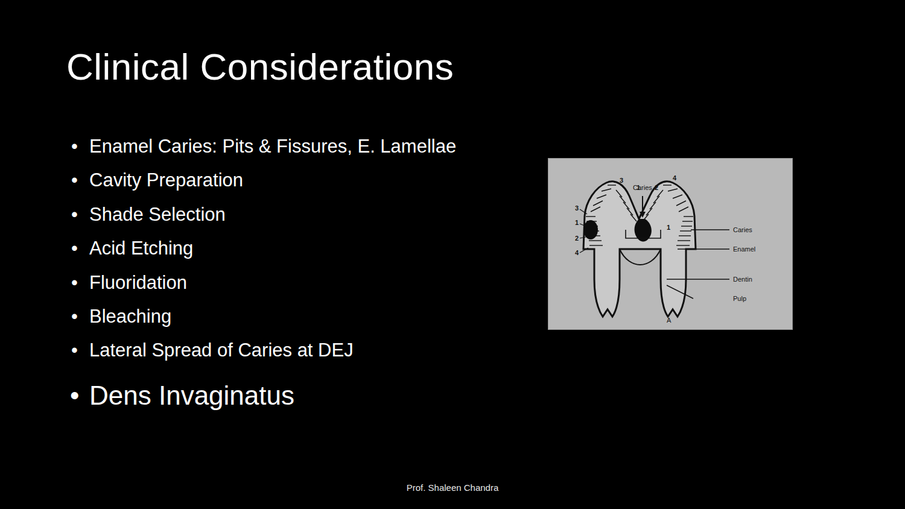Clinical Considerations
Enamel Caries: Pits & Fissures, E. Lamellae
Cavity Preparation
Shade Selection
Acid Etching
Fluoridation
Bleaching
Lateral Spread of Caries at DEJ
Dens Invaginatus
Caries Caries Enamel Dentin Pulp A 3 1 2 4 3 1 2 4 1
Prof. Shaleen Chandra